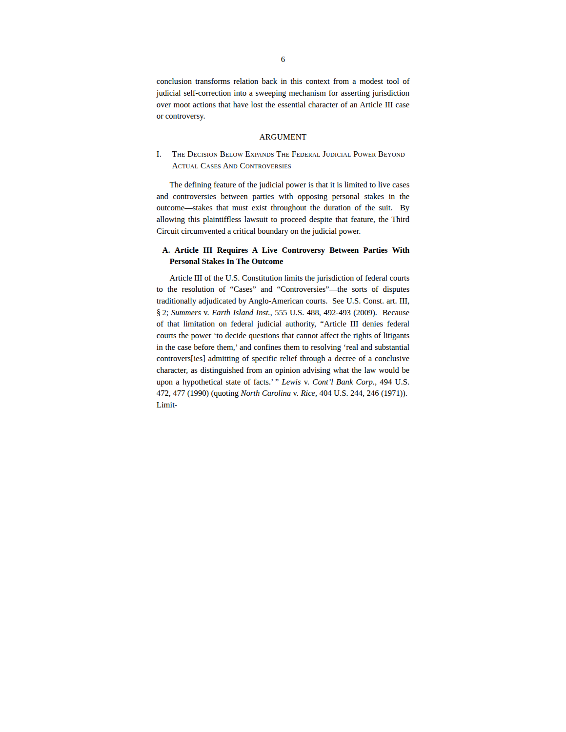6
conclusion transforms relation back in this context from a modest tool of judicial self-correction into a sweeping mechanism for asserting jurisdiction over moot actions that have lost the essential character of an Article III case or controversy.
ARGUMENT
I.
The Decision Below Expands The Federal Judicial Power Beyond Actual Cases And Controversies
The defining feature of the judicial power is that it is limited to live cases and controversies between parties with opposing personal stakes in the outcome—stakes that must exist throughout the duration of the suit. By allowing this plaintiffless lawsuit to proceed despite that feature, the Third Circuit circumvented a critical boundary on the judicial power.
A. Article III Requires A Live Controversy Between Parties With Personal Stakes In The Outcome
Article III of the U.S. Constitution limits the jurisdiction of federal courts to the resolution of “Cases” and “Controversies”—the sorts of disputes traditionally adjudicated by Anglo-American courts. See U.S. Const. art. III, § 2; Summers v. Earth Island Inst., 555 U.S. 488, 492-493 (2009). Because of that limitation on federal judicial authority, “Article III denies federal courts the power ‘to decide questions that cannot affect the rights of litigants in the case before them,’ and confines them to resolving ‘real and substantial controvers[ies] admitting of specific relief through a decree of a conclusive character, as distinguished from an opinion advising what the law would be upon a hypothetical state of facts.’ ” Lewis v. Cont’l Bank Corp., 494 U.S. 472, 477 (1990) (quoting North Carolina v. Rice, 404 U.S. 244, 246 (1971)). Limit-